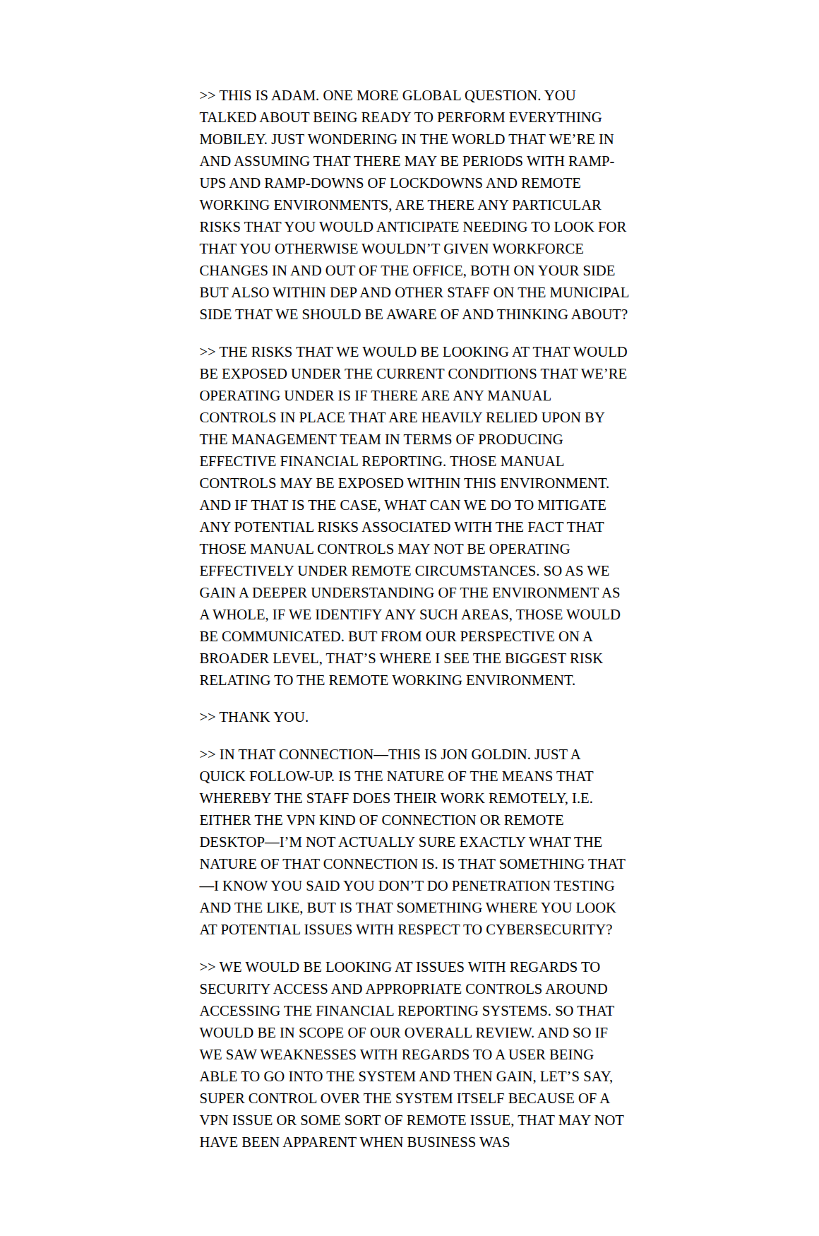>> THIS IS ADAM. ONE MORE GLOBAL QUESTION. YOU TALKED ABOUT BEING READY TO PERFORM EVERYTHING MOBILEY. JUST WONDERING IN THE WORLD THAT WE’RE IN AND ASSUMING THAT THERE MAY BE PERIODS WITH RAMP-UPS AND RAMP-DOWNS OF LOCKDOWNS AND REMOTE WORKING ENVIRONMENTS, ARE THERE ANY PARTICULAR RISKS THAT YOU WOULD ANTICIPATE NEEDING TO LOOK FOR THAT YOU OTHERWISE WOULDN’T GIVEN WORKFORCE CHANGES IN AND OUT OF THE OFFICE, BOTH ON YOUR SIDE BUT ALSO WITHIN DEP AND OTHER STAFF ON THE MUNICIPAL SIDE THAT WE SHOULD BE AWARE OF AND THINKING ABOUT?
>> THE RISKS THAT WE WOULD BE LOOKING AT THAT WOULD BE EXPOSED UNDER THE CURRENT CONDITIONS THAT WE’RE OPERATING UNDER IS IF THERE ARE ANY MANUAL CONTROLS IN PLACE THAT ARE HEAVILY RELIED UPON BY THE MANAGEMENT TEAM IN TERMS OF PRODUCING EFFECTIVE FINANCIAL REPORTING. THOSE MANUAL CONTROLS MAY BE EXPOSED WITHIN THIS ENVIRONMENT. AND IF THAT IS THE CASE, WHAT CAN WE DO TO MITIGATE ANY POTENTIAL RISKS ASSOCIATED WITH THE FACT THAT THOSE MANUAL CONTROLS MAY NOT BE OPERATING EFFECTIVELY UNDER REMOTE CIRCUMSTANCES. SO AS WE GAIN A DEEPER UNDERSTANDING OF THE ENVIRONMENT AS A WHOLE, IF WE IDENTIFY ANY SUCH AREAS, THOSE WOULD BE COMMUNICATED. BUT FROM OUR PERSPECTIVE ON A BROADER LEVEL, THAT’S WHERE I SEE THE BIGGEST RISK RELATING TO THE REMOTE WORKING ENVIRONMENT.
>> THANK YOU.
>> IN THAT CONNECTION—THIS IS JON GOLDIN. JUST A QUICK FOLLOW-UP. IS THE NATURE OF THE MEANS THAT WHEREBY THE STAFF DOES THEIR WORK REMOTELY, i.e. EITHER THE VPN KIND OF CONNECTION OR REMOTE DESKTOP—I’M NOT ACTUALLY SURE EXACTLY WHAT THE NATURE OF THAT CONNECTION IS. IS THAT SOMETHING THAT—I KNOW YOU SAID YOU DON’T DO PENETRATION TESTING AND THE LIKE, BUT IS THAT SOMETHING WHERE YOU LOOK AT POTENTIAL ISSUES WITH RESPECT TO CYBERSECURITY?
>> WE WOULD BE LOOKING AT ISSUES WITH REGARDS TO SECURITY ACCESS AND APPROPRIATE CONTROLS AROUND ACCESSING THE FINANCIAL REPORTING SYSTEMS. SO THAT WOULD BE IN SCOPE OF OUR OVERALL REVIEW. AND SO IF WE SAW WEAKNESSES WITH REGARDS TO A USER BEING ABLE TO GO INTO THE SYSTEM AND THEN GAIN, LET’S SAY, SUPER CONTROL OVER THE SYSTEM ITSELF BECAUSE OF A VPN ISSUE OR SOME SORT OF REMOTE ISSUE, THAT MAY NOT HAVE BEEN APPARENT WHEN BUSINESS WAS